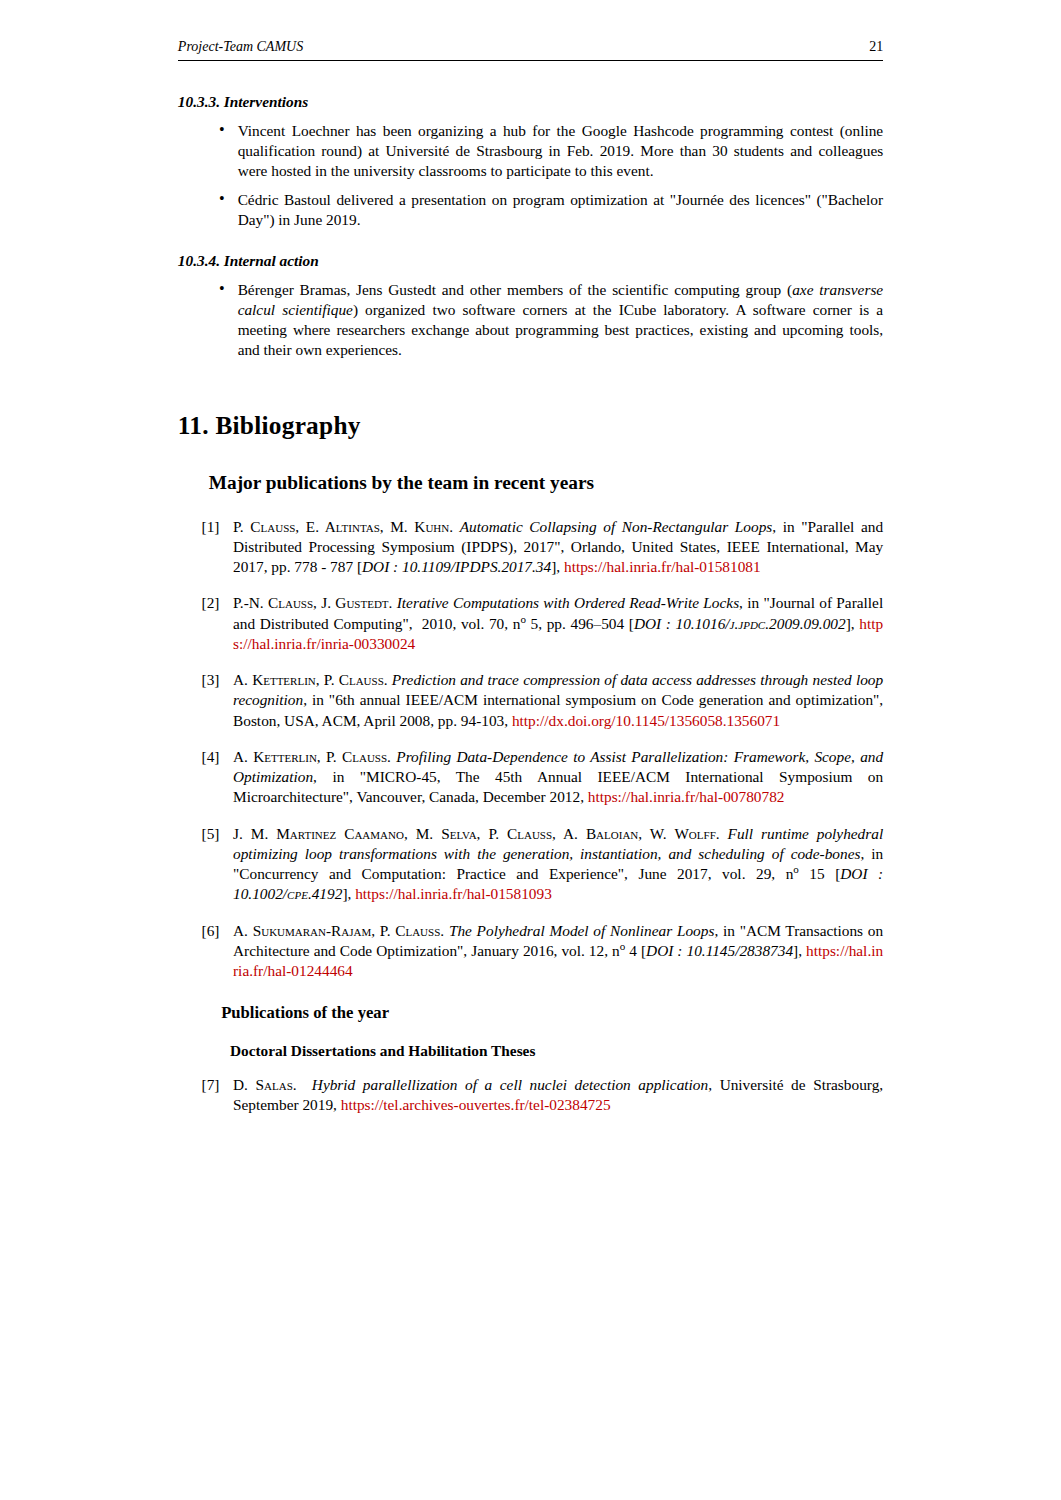Project-Team CAMUS 21
10.3.3. Interventions
Vincent Loechner has been organizing a hub for the Google Hashcode programming contest (online qualification round) at Université de Strasbourg in Feb. 2019. More than 30 students and colleagues were hosted in the university classrooms to participate to this event.
Cédric Bastoul delivered a presentation on program optimization at "Journée des licences" ("Bachelor Day") in June 2019.
10.3.4. Internal action
Bérenger Bramas, Jens Gustedt and other members of the scientific computing group (axe transverse calcul scientifique) organized two software corners at the ICube laboratory. A software corner is a meeting where researchers exchange about programming best practices, existing and upcoming tools, and their own experiences.
11. Bibliography
Major publications by the team in recent years
[1] P. Clauss, E. Altintas, M. Kuhn. Automatic Collapsing of Non-Rectangular Loops, in "Parallel and Distributed Processing Symposium (IPDPS), 2017", Orlando, United States, IEEE International, May 2017, pp. 778 - 787 [DOI : 10.1109/IPDPS.2017.34], https://hal.inria.fr/hal-01581081
[2] P.-N. Clauss, J. Gustedt. Iterative Computations with Ordered Read-Write Locks, in "Journal of Parallel and Distributed Computing", 2010, vol. 70, no 5, pp. 496–504 [DOI : 10.1016/j.jpdc.2009.09.002], https://hal.inria.fr/inria-00330024
[3] A. Ketterlin, P. Clauss. Prediction and trace compression of data access addresses through nested loop recognition, in "6th annual IEEE/ACM international symposium on Code generation and optimization", Boston, USA, ACM, April 2008, pp. 94-103, http://dx.doi.org/10.1145/1356058.1356071
[4] A. Ketterlin, P. Clauss. Profiling Data-Dependence to Assist Parallelization: Framework, Scope, and Optimization, in "MICRO-45, The 45th Annual IEEE/ACM International Symposium on Microarchitecture", Vancouver, Canada, December 2012, https://hal.inria.fr/hal-00780782
[5] J. M. Martinez Caamano, M. Selva, P. Clauss, A. Baloian, W. Wolff. Full runtime polyhedral optimizing loop transformations with the generation, instantiation, and scheduling of code-bones, in "Concurrency and Computation: Practice and Experience", June 2017, vol. 29, no 15 [DOI : 10.1002/cpe.4192], https://hal.inria.fr/hal-01581093
[6] A. Sukumaran-Rajam, P. Clauss. The Polyhedral Model of Nonlinear Loops, in "ACM Transactions on Architecture and Code Optimization", January 2016, vol. 12, no 4 [DOI : 10.1145/2838734], https://hal.inria.fr/hal-01244464
Publications of the year
Doctoral Dissertations and Habilitation Theses
[7] D. Salas. Hybrid parallellization of a cell nuclei detection application, Université de Strasbourg, September 2019, https://tel.archives-ouvertes.fr/tel-02384725